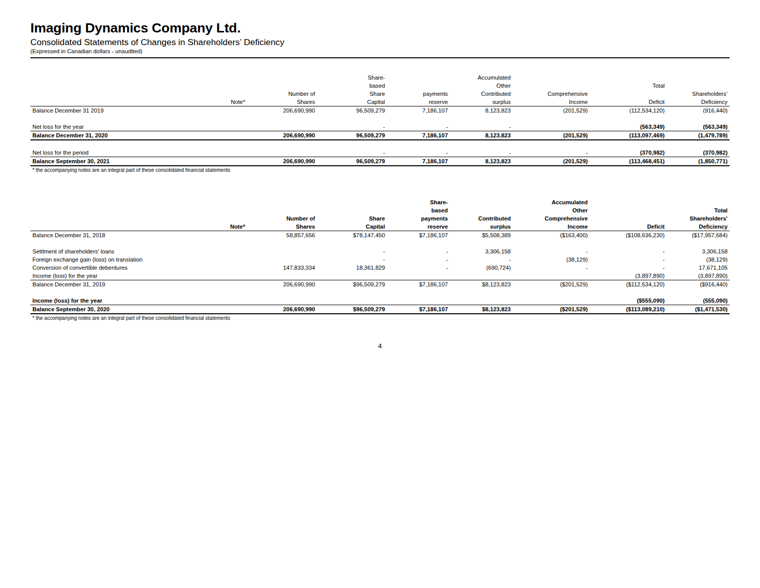Imaging Dynamics Company Ltd.
Consolidated Statements of Changes in Shareholders’ Deficiency
(Expressed in Canadian dollars - unaudited)
| | | | Share- | | Accumulated | | |
| --- | --- | --- | --- | --- | --- | --- | --- |
| | | | based | | Other | | Total |
| | | Number of | Share | payments | Contributed | Comprehensive | | Shareholders’ |
| | Note* | Shares | Capital | reserve | surplus | Income | Deficit | Deficiency |
| Balance December 31 2019 | | 206,690,990 | 96,509,279 | 7,186,107 | 8,123,823 | (201,529) | (112,534,120) | (916,440) |
| Net loss for the year | | | - | - | - | | (563,349) | (563,349) |
| Balance December 31, 2020 | | 206,690,990 | 96,509,279 | 7,186,107 | 8,123,823 | (201,529) | (113,097,469) | (1,479,789) |
| Net loss for the period | | | - | - | - | - | (370,982) | (370,982) |
| Balance September 30, 2021 | | 206,690,990 | 96,509,279 | 7,186,107 | 8,123,823 | (201,529) | (113,468,451) | (1,850,771) |
| * the accompanying notes are an integral part of these consolidated financial statements |
| | | | | Share- | | Accumulated | | |
| --- | --- | --- | --- | --- | --- | --- | --- | --- |
| | | | | based | | Other | | Total |
| | | Number of | Share | payments | Contributed | Comprehensive | | Shareholders' |
| | Note* | Shares | Capital | reserve | surplus | Income | Deficit | Deficiency |
| Balance December 31, 2018 | | 58,857,656 | $78,147,450 | $7,186,107 | $5,508,389 | ($163,400) | ($108,636,230) | ($17,957,684) |
| Settlment of shareholders' loans | | | - | - | 3,306,158 | - | - | 3,306,158 |
| Foreign exchange gain (loss) on translation | | | - | - | - | (38,129) | - | (38,129) |
| Conversion of convertible debentures | | 147,833,334 | 18,361,829 | - | (690,724) | - | - | 17,671,105 |
| Income (loss) for the year | | | | | | | (3,897,890) | (3,897,890) |
| Balance December 31, 2019 | | 206,690,990 | $96,509,279 | $7,186,107 | $8,123,823 | ($201,529) | ($112,534,120) | ($916,440) |
| Income (loss) for the year | | | | | | | ($555,090) | (555,090) |
| Balance September 30, 2020 | | 206,690,990 | $96,509,279 | $7,186,107 | $8,123,823 | ($201,529) | ($113,089,210) | ($1,471,530) |
| * the accompanying notes are an integral part of these consolidated financial statements |
4